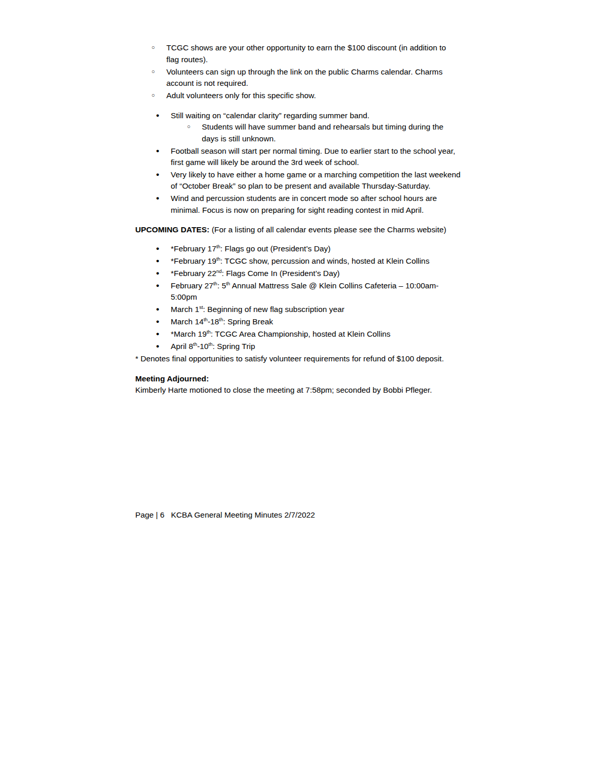TCGC shows are your other opportunity to earn the $100 discount (in addition to flag routes).
Volunteers can sign up through the link on the public Charms calendar. Charms account is not required.
Adult volunteers only for this specific show.
Still waiting on “calendar clarity” regarding summer band.
Students will have summer band and rehearsals but timing during the days is still unknown.
Football season will start per normal timing. Due to earlier start to the school year, first game will likely be around the 3rd week of school.
Very likely to have either a home game or a marching competition the last weekend of “October Break” so plan to be present and available Thursday-Saturday.
Wind and percussion students are in concert mode so after school hours are minimal. Focus is now on preparing for sight reading contest in mid April.
UPCOMING DATES: (For a listing of all calendar events please see the Charms website)
*February 17th: Flags go out (President’s Day)
*February 19th: TCGC show, percussion and winds, hosted at Klein Collins
*February 22nd: Flags Come In (President’s Day)
February 27th: 5th Annual Mattress Sale @ Klein Collins Cafeteria – 10:00am-5:00pm
March 1st: Beginning of new flag subscription year
March 14th-18th: Spring Break
*March 19th: TCGC Area Championship, hosted at Klein Collins
April 8th-10th: Spring Trip
* Denotes final opportunities to satisfy volunteer requirements for refund of $100 deposit.
Meeting Adjourned:
Kimberly Harte motioned to close the meeting at 7:58pm; seconded by Bobbi Pfleger.
Page | 6 KCBA General Meeting Minutes 2/7/2022